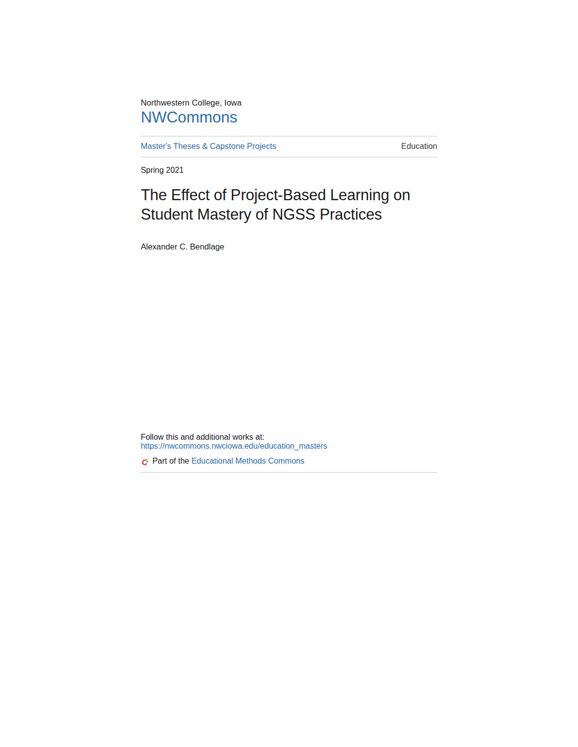Northwestern College, Iowa
NWCommons
Master's Theses & Capstone Projects
Education
Spring 2021
The Effect of Project-Based Learning on Student Mastery of NGSS Practices
Alexander C. Bendlage
Follow this and additional works at: https://nwcommons.nwciowa.edu/education_masters
Part of the Educational Methods Commons